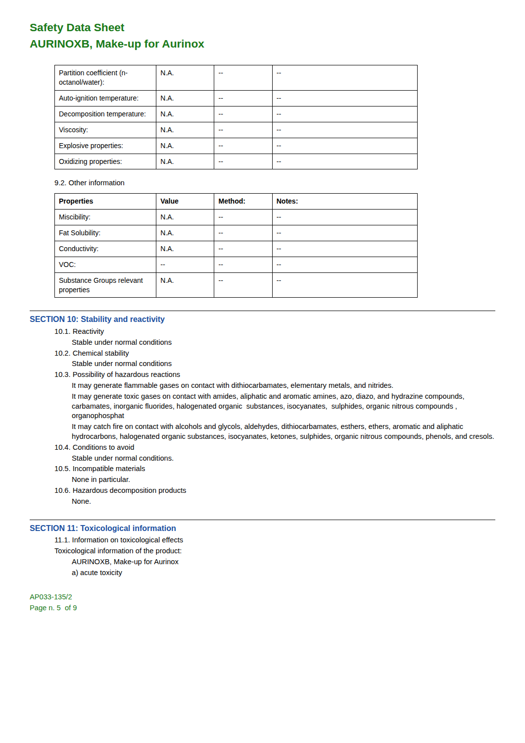Safety Data Sheet
AURINOXB, Make-up for Aurinox
| Partition coefficient (n-octanol/water): | N.A. | -- | -- |
| Auto-ignition temperature: | N.A. | -- | -- |
| Decomposition temperature: | N.A. | -- | -- |
| Viscosity: | N.A. | -- | -- |
| Explosive properties: | N.A. | -- | -- |
| Oxidizing properties: | N.A. | -- | -- |
9.2. Other information
| Properties | Value | Method: | Notes: |
| --- | --- | --- | --- |
| Miscibility: | N.A. | -- | -- |
| Fat Solubility: | N.A. | -- | -- |
| Conductivity: | N.A. | -- | -- |
| VOC: | -- | -- | -- |
| Substance Groups relevant properties | N.A. | -- | -- |
SECTION 10: Stability and reactivity
10.1. Reactivity
Stable under normal conditions
10.2. Chemical stability
Stable under normal conditions
10.3. Possibility of hazardous reactions
It may generate flammable gases on contact with dithiocarbamates, elementary metals, and nitrides.
It may generate toxic gases on contact with amides, aliphatic and aromatic amines, azo, diazo, and hydrazine compounds, carbamates, inorganic fluorides, halogenated organic substances, isocyanates, sulphides, organic nitrous compounds , organophosphat
It may catch fire on contact with alcohols and glycols, aldehydes, dithiocarbamates, esthers, ethers, aromatic and aliphatic hydrocarbons, halogenated organic substances, isocyanates, ketones, sulphides, organic nitrous compounds, phenols, and cresols.
10.4. Conditions to avoid
Stable under normal conditions.
10.5. Incompatible materials
None in particular.
10.6. Hazardous decomposition products
None.
SECTION 11: Toxicological information
11.1. Information on toxicological effects
Toxicological information of the product:
AURINOXB, Make-up for Aurinox
a) acute toxicity
AP033-135/2
Page n. 5 of 9